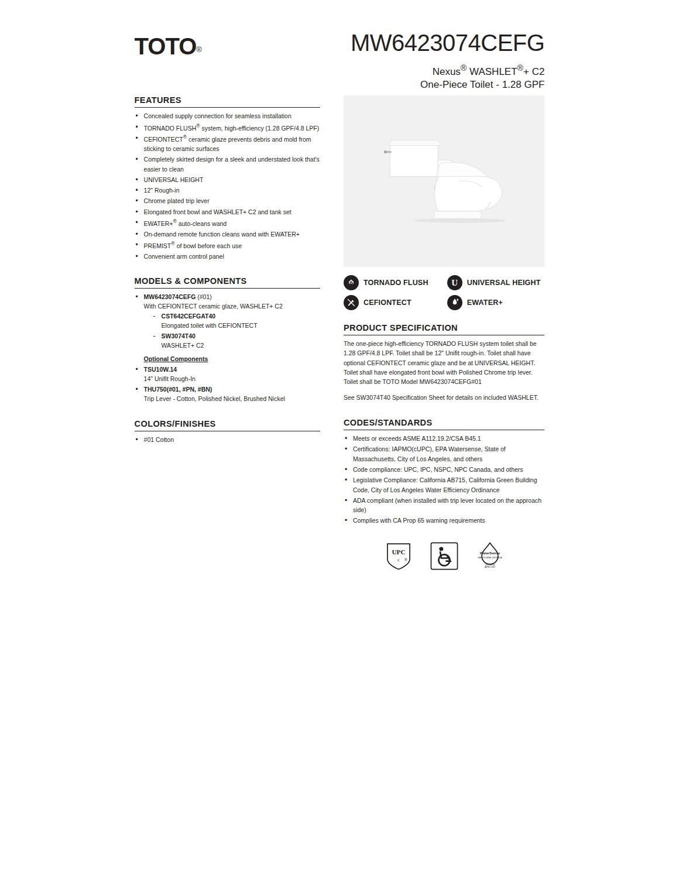TOTO®
MW6423074CEFG
Nexus® WASHLET®+ C2
One-Piece Toilet - 1.28 GPF
FEATURES
Concealed supply connection for seamless installation
TORNADO FLUSH® system, high-efficiency (1.28 GPF/4.8 LPF)
CEFIONTECT® ceramic glaze prevents debris and mold from sticking to ceramic surfaces
Completely skirted design for a sleek and understated look that's easier to clean
UNIVERSAL HEIGHT
12" Rough-in
Chrome plated trip lever
Elongated front bowl and WASHLET+ C2 and tank set
EWATER+® auto-cleans wand
On-demand remote function cleans wand with EWATER+
PREMIST® of bowl before each use
Convenient arm control panel
MODELS & COMPONENTS
MW6423074CEFG (#01)
With CEFIONTECT ceramic glaze, WASHLET+ C2
CST642CEFGAT40
Elongated toilet with CEFIONTECT
SW3074T40
WASHLET+ C2
Optional Components
TSU10W.14
14" Unifit Rough-In
THU750(#01, #PN, #BN)
Trip Lever - Cotton, Polished Nickel, Brushed Nickel
COLORS/FINISHES
#01 Cotton
TORNADO FLUSH
U UNIVERSAL HEIGHT
CEFIONTECT
EWATER+
PRODUCT SPECIFICATION
The one-piece high-efficiency TORNADO FLUSH system toilet shall be 1.28 GPF/4.8 LPF. Toilet shall be 12" Unifit rough-in. Toilet shall have optional CEFIONTECT ceramic glaze and be at UNIVERSAL HEIGHT. Toilet shall have elongated front bowl with Polished Chrome trip lever. Toilet shall be TOTO Model MW6423074CEFG#01
See SW3074T40 Specification Sheet for details on included WASHLET.
CODES/STANDARDS
Meets or exceeds ASME A112.19.2/CSA B45.1
Certifications: IAPMO(cUPC), EPA Watersense, State of Massachusetts, City of Los Angeles, and others
Code compliance: UPC, IPC, NSPC, NPC Canada, and others
Legislative Compliance: California AB715, California Green Building Code, City of Los Angeles Water Efficiency Ordinance
ADA compliant (when installed with trip lever located on the approach side)
Complies with CA Prop 65 warning requirements
UPC c ®
WaterSense MEETS EPA CRITERIA certified by IAPMO R&T